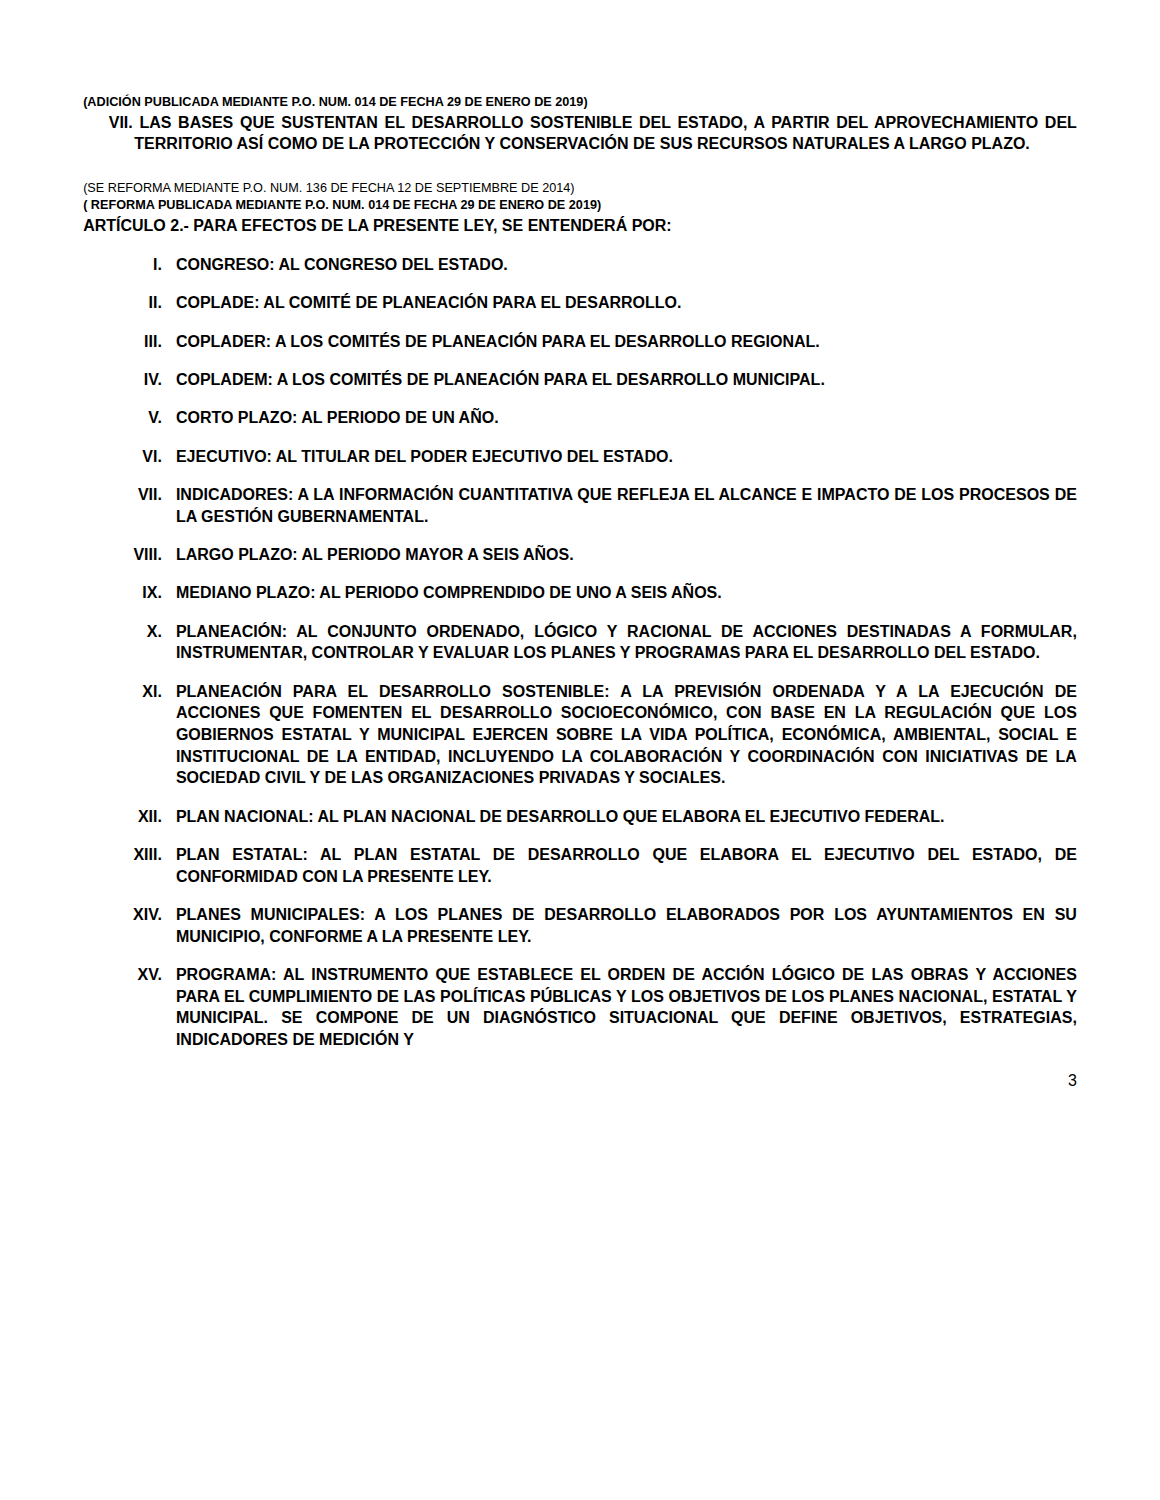(ADICIÓN PUBLICADA MEDIANTE P.O. NUM. 014 DE FECHA 29 DE ENERO DE 2019)
VII. LAS BASES QUE SUSTENTAN EL DESARROLLO SOSTENIBLE DEL ESTADO, A PARTIR DEL APROVECHAMIENTO DEL TERRITORIO ASÍ COMO DE LA PROTECCIÓN Y CONSERVACIÓN DE SUS RECURSOS NATURALES A LARGO PLAZO.
(SE REFORMA MEDIANTE P.O. NUM. 136 DE FECHA 12 DE SEPTIEMBRE DE 2014)
( REFORMA PUBLICADA MEDIANTE P.O. NUM. 014 DE FECHA 29 DE ENERO DE 2019)
ARTÍCULO 2.- PARA EFECTOS DE LA PRESENTE LEY, SE ENTENDERÁ POR:
CONGRESO: AL CONGRESO DEL ESTADO.
COPLADE: AL COMITÉ DE PLANEACIÓN PARA EL DESARROLLO.
COPLADER: A LOS COMITÉS DE PLANEACIÓN PARA EL DESARROLLO REGIONAL.
COPLADEM: A LOS COMITÉS DE PLANEACIÓN PARA EL DESARROLLO MUNICIPAL.
CORTO PLAZO: AL PERIODO DE UN AÑO.
EJECUTIVO: AL TITULAR DEL PODER EJECUTIVO DEL ESTADO.
INDICADORES: A LA INFORMACIÓN CUANTITATIVA QUE REFLEJA EL ALCANCE E IMPACTO DE LOS PROCESOS DE LA GESTIÓN GUBERNAMENTAL.
LARGO PLAZO: AL PERIODO MAYOR A SEIS AÑOS.
MEDIANO PLAZO: AL PERIODO COMPRENDIDO DE UNO A SEIS AÑOS.
PLANEACIÓN: AL CONJUNTO ORDENADO, LÓGICO Y RACIONAL DE ACCIONES DESTINADAS A FORMULAR, INSTRUMENTAR, CONTROLAR Y EVALUAR LOS PLANES Y PROGRAMAS PARA EL DESARROLLO DEL ESTADO.
PLANEACIÓN PARA EL DESARROLLO SOSTENIBLE: A LA PREVISIÓN ORDENADA Y A LA EJECUCIÓN DE ACCIONES QUE FOMENTEN EL DESARROLLO SOCIOECONÓMICO, CON BASE EN LA REGULACIÓN QUE LOS GOBIERNOS ESTATAL Y MUNICIPAL EJERCEN SOBRE LA VIDA POLÍTICA, ECONÓMICA, AMBIENTAL, SOCIAL E INSTITUCIONAL DE LA ENTIDAD, INCLUYENDO LA COLABORACIÓN Y COORDINACIÓN CON INICIATIVAS DE LA SOCIEDAD CIVIL Y DE LAS ORGANIZACIONES PRIVADAS Y SOCIALES.
PLAN NACIONAL: AL PLAN NACIONAL DE DESARROLLO QUE ELABORA EL EJECUTIVO FEDERAL.
PLAN ESTATAL: AL PLAN ESTATAL DE DESARROLLO QUE ELABORA EL EJECUTIVO DEL ESTADO, DE CONFORMIDAD CON LA PRESENTE LEY.
PLANES MUNICIPALES: A LOS PLANES DE DESARROLLO ELABORADOS POR LOS AYUNTAMIENTOS EN SU MUNICIPIO, CONFORME A LA PRESENTE LEY.
PROGRAMA: AL INSTRUMENTO QUE ESTABLECE EL ORDEN DE ACCIÓN LÓGICO DE LAS OBRAS Y ACCIONES PARA EL CUMPLIMIENTO DE LAS POLÍTICAS PÚBLICAS Y LOS OBJETIVOS DE LOS PLANES NACIONAL, ESTATAL Y MUNICIPAL. SE COMPONE DE UN DIAGNÓSTICO SITUACIONAL QUE DEFINE OBJETIVOS, ESTRATEGIAS, INDICADORES DE MEDICIÓN Y
3